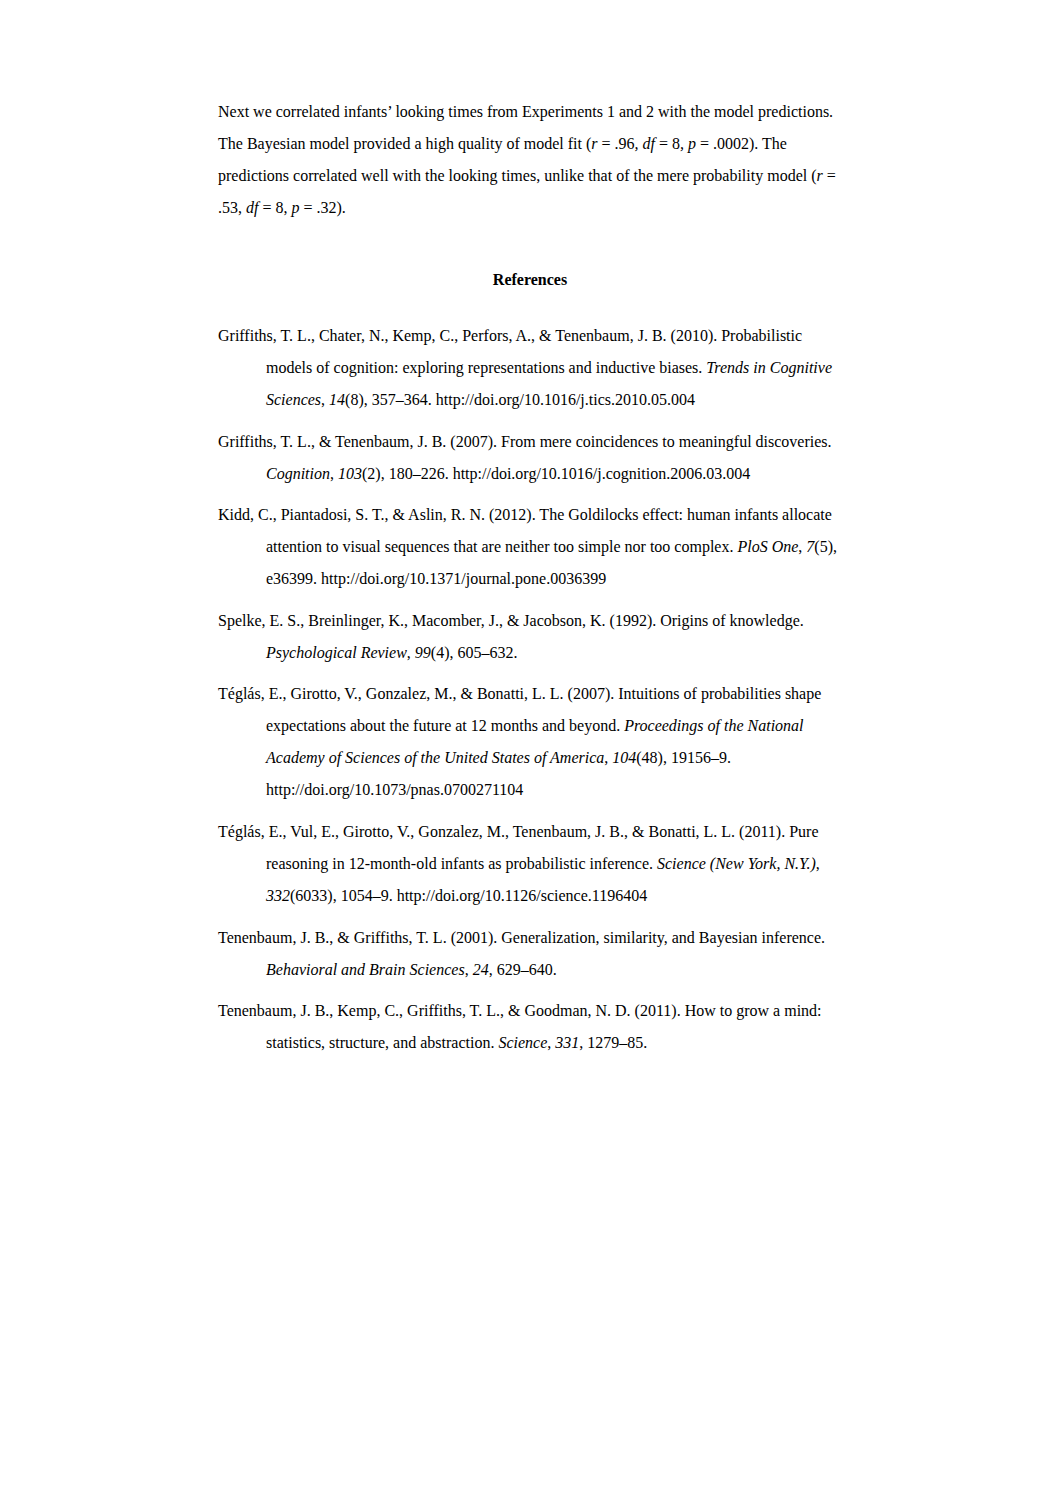Next we correlated infants’ looking times from Experiments 1 and 2 with the model predictions. The Bayesian model provided a high quality of model fit (r = .96, df = 8, p = .0002). The predictions correlated well with the looking times, unlike that of the mere probability model (r = .53, df = 8, p = .32).
References
Griffiths, T. L., Chater, N., Kemp, C., Perfors, A., & Tenenbaum, J. B. (2010). Probabilistic models of cognition: exploring representations and inductive biases. Trends in Cognitive Sciences, 14(8), 357–364. http://doi.org/10.1016/j.tics.2010.05.004
Griffiths, T. L., & Tenenbaum, J. B. (2007). From mere coincidences to meaningful discoveries. Cognition, 103(2), 180–226. http://doi.org/10.1016/j.cognition.2006.03.004
Kidd, C., Piantadosi, S. T., & Aslin, R. N. (2012). The Goldilocks effect: human infants allocate attention to visual sequences that are neither too simple nor too complex. PloS One, 7(5), e36399. http://doi.org/10.1371/journal.pone.0036399
Spelke, E. S., Breinlinger, K., Macomber, J., & Jacobson, K. (1992). Origins of knowledge. Psychological Review, 99(4), 605–632.
Téglás, E., Girotto, V., Gonzalez, M., & Bonatti, L. L. (2007). Intuitions of probabilities shape expectations about the future at 12 months and beyond. Proceedings of the National Academy of Sciences of the United States of America, 104(48), 19156–9. http://doi.org/10.1073/pnas.0700271104
Téglás, E., Vul, E., Girotto, V., Gonzalez, M., Tenenbaum, J. B., & Bonatti, L. L. (2011). Pure reasoning in 12-month-old infants as probabilistic inference. Science (New York, N.Y.), 332(6033), 1054–9. http://doi.org/10.1126/science.1196404
Tenenbaum, J. B., & Griffiths, T. L. (2001). Generalization, similarity, and Bayesian inference. Behavioral and Brain Sciences, 24, 629–640.
Tenenbaum, J. B., Kemp, C., Griffiths, T. L., & Goodman, N. D. (2011). How to grow a mind: statistics, structure, and abstraction. Science, 331, 1279–85.